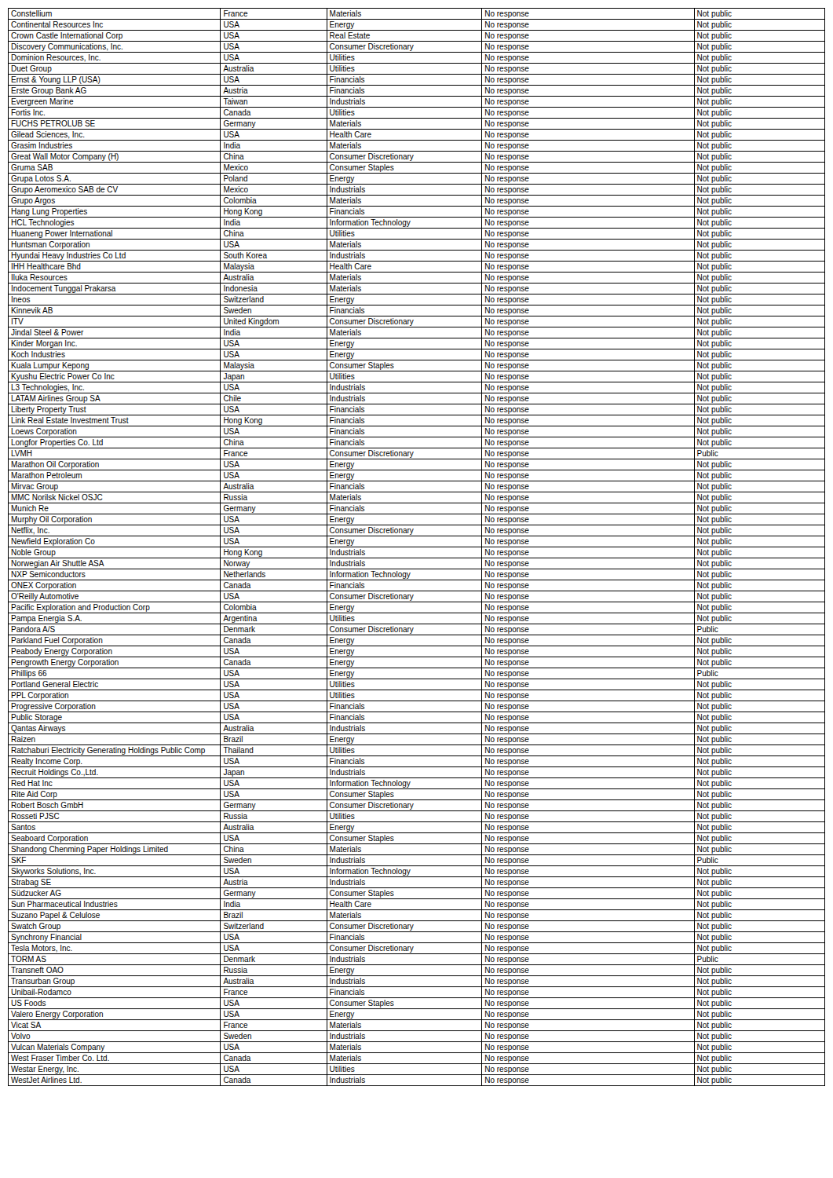| Constellium | France | Materials | No response | Not public |
| Continental Resources Inc | USA | Energy | No response | Not public |
| Crown Castle International Corp | USA | Real Estate | No response | Not public |
| Discovery Communications, Inc. | USA | Consumer Discretionary | No response | Not public |
| Dominion Resources, Inc. | USA | Utilities | No response | Not public |
| Duet Group | Australia | Utilities | No response | Not public |
| Ernst & Young LLP (USA) | USA | Financials | No response | Not public |
| Erste Group Bank AG | Austria | Financials | No response | Not public |
| Evergreen Marine | Taiwan | Industrials | No response | Not public |
| Fortis Inc. | Canada | Utilities | No response | Not public |
| FUCHS PETROLUB SE | Germany | Materials | No response | Not public |
| Gilead Sciences, Inc. | USA | Health Care | No response | Not public |
| Grasim Industries | India | Materials | No response | Not public |
| Great Wall Motor Company (H) | China | Consumer Discretionary | No response | Not public |
| Gruma SAB | Mexico | Consumer Staples | No response | Not public |
| Grupa Lotos S.A. | Poland | Energy | No response | Not public |
| Grupo Aeromexico SAB de CV | Mexico | Industrials | No response | Not public |
| Grupo Argos | Colombia | Materials | No response | Not public |
| Hang Lung Properties | Hong Kong | Financials | No response | Not public |
| HCL Technologies | India | Information Technology | No response | Not public |
| Huaneng Power International | China | Utilities | No response | Not public |
| Huntsman Corporation | USA | Materials | No response | Not public |
| Hyundai Heavy Industries Co Ltd | South Korea | Industrials | No response | Not public |
| IHH Healthcare Bhd | Malaysia | Health Care | No response | Not public |
| Iluka Resources | Australia | Materials | No response | Not public |
| Indocement Tunggal Prakarsa | Indonesia | Materials | No response | Not public |
| Ineos | Switzerland | Energy | No response | Not public |
| Kinnevik AB | Sweden | Financials | No response | Not public |
| ITV | United Kingdom | Consumer Discretionary | No response | Not public |
| Jindal Steel & Power | India | Materials | No response | Not public |
| Kinder Morgan Inc. | USA | Energy | No response | Not public |
| Koch Industries | USA | Energy | No response | Not public |
| Kuala Lumpur Kepong | Malaysia | Consumer Staples | No response | Not public |
| Kyushu Electric Power Co Inc | Japan | Utilities | No response | Not public |
| L3 Technologies, Inc. | USA | Industrials | No response | Not public |
| LATAM Airlines Group SA | Chile | Industrials | No response | Not public |
| Liberty Property Trust | USA | Financials | No response | Not public |
| Link Real Estate Investment Trust | Hong Kong | Financials | No response | Not public |
| Loews Corporation | USA | Financials | No response | Not public |
| Longfor Properties Co. Ltd | China | Financials | No response | Not public |
| LVMH | France | Consumer Discretionary | No response | Public |
| Marathon Oil Corporation | USA | Energy | No response | Not public |
| Marathon Petroleum | USA | Energy | No response | Not public |
| Mirvac Group | Australia | Financials | No response | Not public |
| MMC Norilsk Nickel OSJC | Russia | Materials | No response | Not public |
| Munich Re | Germany | Financials | No response | Not public |
| Murphy Oil Corporation | USA | Energy | No response | Not public |
| Netflix, Inc. | USA | Consumer Discretionary | No response | Not public |
| Newfield Exploration Co | USA | Energy | No response | Not public |
| Noble Group | Hong Kong | Industrials | No response | Not public |
| Norwegian Air Shuttle ASA | Norway | Industrials | No response | Not public |
| NXP Semiconductors | Netherlands | Information Technology | No response | Not public |
| ONEX Corporation | Canada | Financials | No response | Not public |
| O'Reilly Automotive | USA | Consumer Discretionary | No response | Not public |
| Pacific Exploration and Production Corp | Colombia | Energy | No response | Not public |
| Pampa Energia S.A. | Argentina | Utilities | No response | Not public |
| Pandora A/S | Denmark | Consumer Discretionary | No response | Public |
| Parkland Fuel Corporation | Canada | Energy | No response | Not public |
| Peabody Energy Corporation | USA | Energy | No response | Not public |
| Pengrowth Energy Corporation | Canada | Energy | No response | Not public |
| Phillips 66 | USA | Energy | No response | Public |
| Portland General Electric | USA | Utilities | No response | Not public |
| PPL Corporation | USA | Utilities | No response | Not public |
| Progressive Corporation | USA | Financials | No response | Not public |
| Public Storage | USA | Financials | No response | Not public |
| Qantas Airways | Australia | Industrials | No response | Not public |
| Raizen | Brazil | Energy | No response | Not public |
| Ratchaburi Electricity Generating Holdings Public Comp | Thailand | Utilities | No response | Not public |
| Realty Income Corp. | USA | Financials | No response | Not public |
| Recruit Holdings Co.,Ltd. | Japan | Industrials | No response | Not public |
| Red Hat Inc | USA | Information Technology | No response | Not public |
| Rite Aid Corp | USA | Consumer Staples | No response | Not public |
| Robert Bosch GmbH | Germany | Consumer Discretionary | No response | Not public |
| Rosseti PJSC | Russia | Utilities | No response | Not public |
| Santos | Australia | Energy | No response | Not public |
| Seaboard Corporation | USA | Consumer Staples | No response | Not public |
| Shandong Chenming Paper Holdings Limited | China | Materials | No response | Not public |
| SKF | Sweden | Industrials | No response | Public |
| Skyworks Solutions, Inc. | USA | Information Technology | No response | Not public |
| Strabag SE | Austria | Industrials | No response | Not public |
| Südzucker AG | Germany | Consumer Staples | No response | Not public |
| Sun Pharmaceutical Industries | India | Health Care | No response | Not public |
| Suzano Papel & Celulose | Brazil | Materials | No response | Not public |
| Swatch Group | Switzerland | Consumer Discretionary | No response | Not public |
| Synchrony Financial | USA | Financials | No response | Not public |
| Tesla Motors, Inc. | USA | Consumer Discretionary | No response | Not public |
| TORM AS | Denmark | Industrials | No response | Public |
| Transneft OAO | Russia | Energy | No response | Not public |
| Transurban Group | Australia | Industrials | No response | Not public |
| Unibail-Rodamco | France | Financials | No response | Not public |
| US Foods | USA | Consumer Staples | No response | Not public |
| Valero Energy Corporation | USA | Energy | No response | Not public |
| Vicat SA | France | Materials | No response | Not public |
| Volvo | Sweden | Industrials | No response | Not public |
| Vulcan Materials Company | USA | Materials | No response | Not public |
| West Fraser Timber Co. Ltd. | Canada | Materials | No response | Not public |
| Westar Energy, Inc. | USA | Utilities | No response | Not public |
| WestJet Airlines Ltd. | Canada | Industrials | No response | Not public |